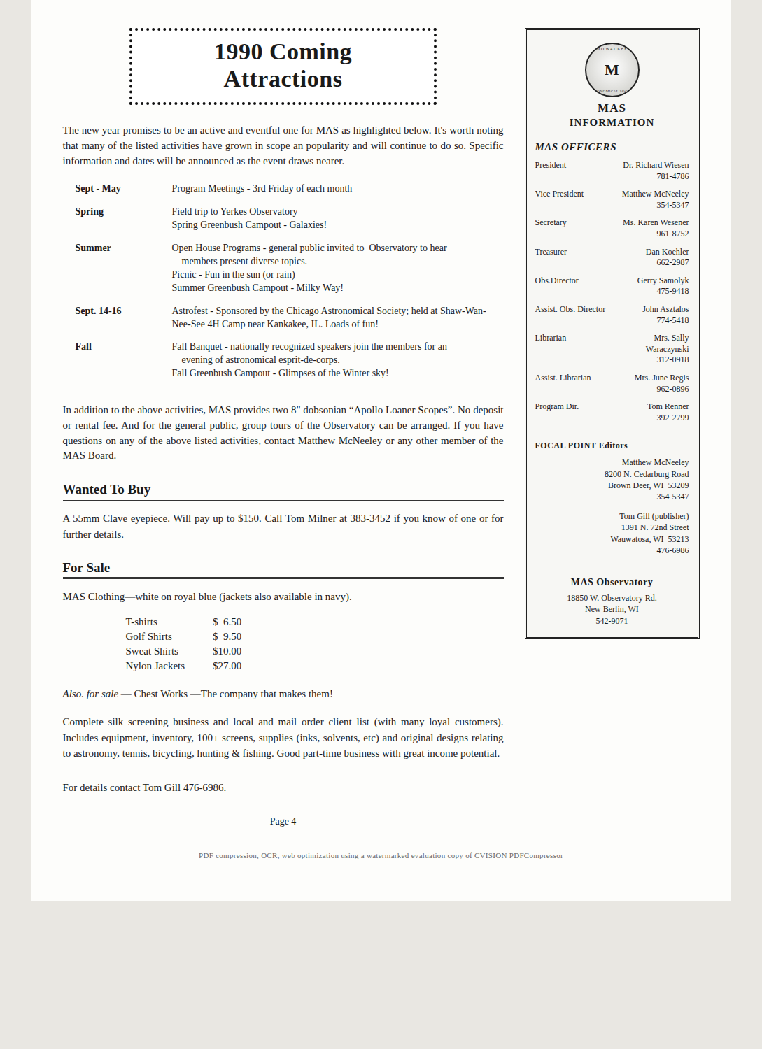1990 Coming
Attractions
The new year promises to be an active and eventful one for MAS as highlighted below. It's worth noting that many of the listed activities have grown in scope an popularity and will continue to do so. Specific information and dates will be announced as the event draws nearer.
| Sept - May | Program Meetings - 3rd Friday of each month |
| Spring | Field trip to Yerkes Observatory Spring Greenbush Campout - Galaxies! |
| Summer | Open House Programs - general public invited to Observatory to hear members present diverse topics. Picnic - Fun in the sun (or rain) Summer Greenbush Campout - Milky Way! |
| Sept. 14-16 | Astrofest - Sponsored by the Chicago Astronomical Society; held at Shaw-Wan-Nee-See 4H Camp near Kankakee, IL. Loads of fun! |
| Fall | Fall Banquet - nationally recognized speakers join the members for an evening of astronomical esprit-de-corps. Fall Greenbush Campout - Glimpses of the Winter sky! |
In addition to the above activities, MAS provides two 8" dobsonian “Apollo Loaner Scopes”. No deposit or rental fee. And for the general public, group tours of the Observatory can be arranged. If you have questions on any of the above listed activities, contact Matthew McNeeley or any other member of the MAS Board.
Wanted To Buy
A 55mm Clave eyepiece. Will pay up to $150. Call Tom Milner at 383-3452 if you know of one or for further details.
For Sale
MAS Clothing—white on royal blue (jackets also available in navy).
| T-shirts | $ 6.50 |
| Golf Shirts | $ 9.50 |
| Sweat Shirts | $10.00 |
| Nylon Jackets | $27.00 |
Also. for sale — Chest Works —The company that makes them!
Complete silk screening business and local and mail order client list (with many loyal customers). Includes equipment, inventory, 100+ screens, supplies (inks, solvents, etc) and original designs relating to astronomy, tennis, bicycling, hunting & fishing. Good part-time business with great income potential.
For details contact Tom Gill 476-6986.
Page 4
M
MAS INFORMATION
MAS OFFICERS
| President | Dr. Richard Wiesen 781-4786 |
| Vice President | Matthew McNeeley 354-5347 |
| Secretary | Ms. Karen Wesener 961-8752 |
| Treasurer | Dan Koehler 662-2987 |
| Obs.Director | Gerry Samolyk 475-9418 |
| Assist. Obs. Director | John Asztalos 774-5418 |
| Librarian | Mrs. Sally Waraczynski 312-0918 |
| Assist. Librarian | Mrs. June Regis 962-0896 |
| Program Dir. | Tom Renner 392-2799 |
FOCAL POINT Editors
Matthew McNeeley
8200 N. Cedarburg Road
Brown Deer, WI 53209
354-5347
Tom Gill (publisher)
1391 N. 72nd Street
Wauwatosa, WI 53213
476-6986
MAS Observatory
18850 W. Observatory Rd.
New Berlin, WI
542-9071
PDF compression, OCR, web optimization using a watermarked evaluation copy of CVISION PDFCompressor